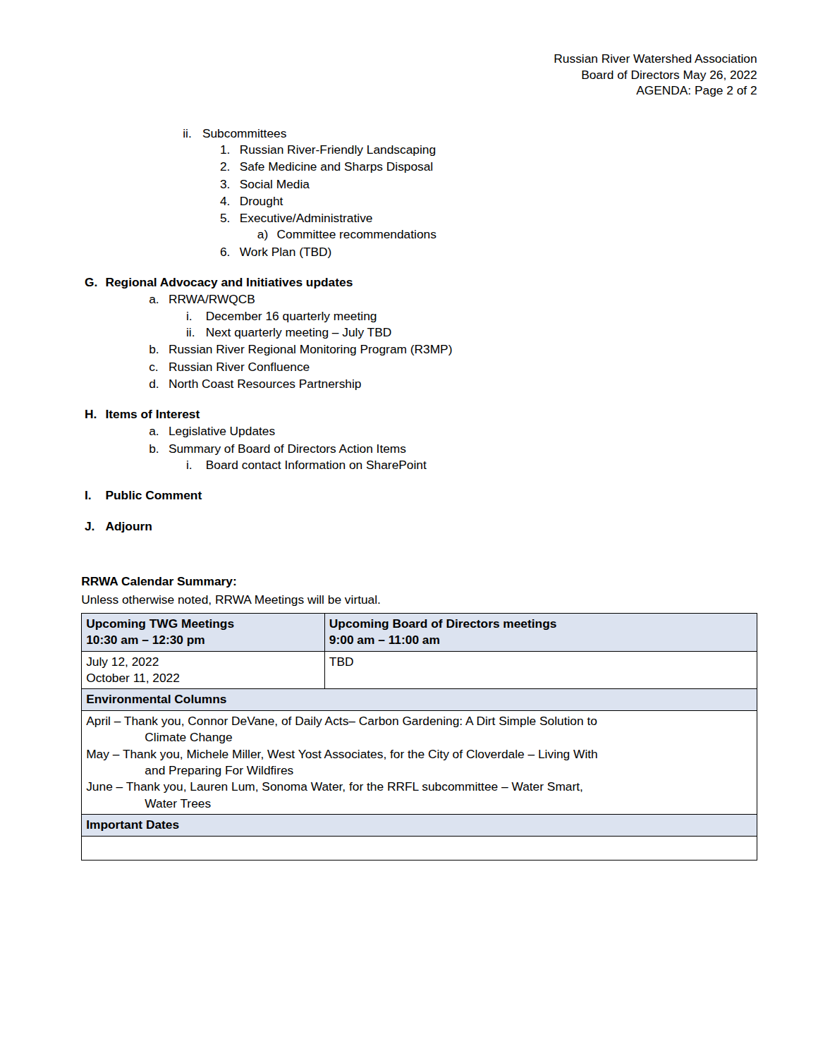Russian River Watershed Association
Board of Directors May 26, 2022
AGENDA: Page 2 of 2
ii. Subcommittees
1. Russian River-Friendly Landscaping
2. Safe Medicine and Sharps Disposal
3. Social Media
4. Drought
5. Executive/Administrative
a) Committee recommendations
6. Work Plan (TBD)
G. Regional Advocacy and Initiatives updates
a. RRWA/RWQCB
i. December 16 quarterly meeting
ii. Next quarterly meeting – July TBD
b. Russian River Regional Monitoring Program (R3MP)
c. Russian River Confluence
d. North Coast Resources Partnership
H. Items of Interest
a. Legislative Updates
b. Summary of Board of Directors Action Items
i. Board contact Information on SharePoint
I. Public Comment
J. Adjourn
RRWA Calendar Summary:
Unless otherwise noted, RRWA Meetings will be virtual.
| Upcoming TWG Meetings 10:30 am – 12:30 pm | Upcoming Board of Directors meetings 9:00 am – 11:00 am |
| --- | --- |
| July 12, 2022 October 11, 2022 | TBD |
| Environmental Columns |
| April – Thank you, Connor DeVane, of Daily Acts– Carbon Gardening: A Dirt Simple Solution to Climate Change May – Thank you, Michele Miller, West Yost Associates, for the City of Cloverdale – Living With and Preparing For Wildfires June – Thank you, Lauren Lum, Sonoma Water, for the RRFL subcommittee – Water Smart, Water Trees |
| Important Dates |